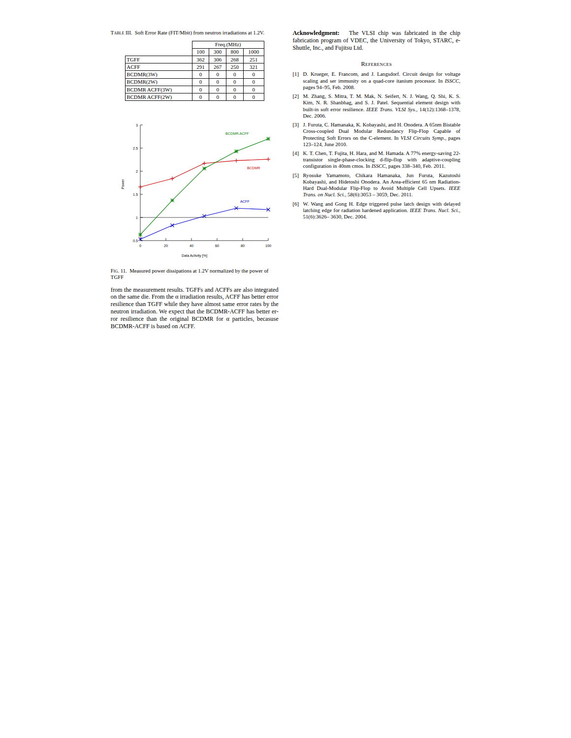Table III. Soft Error Rate (FIT/Mbit) from neutron irradiations at 1.2V.
| | Freq.(MHz) |
| --- | --- |
| | 100 | 300 | 800 | 1000 |
| TGFF | 362 | 306 | 268 | 251 |
| ACFF | 291 | 267 | 250 | 321 |
| BCDMR(3W) | 0 | 0 | 0 | 0 |
| BCDMR(2W) | 0 | 0 | 0 | 0 |
| BCDMR ACFF(3W) | 0 | 0 | 0 | 0 |
| BCDMR ACFF(2W) | 0 | 0 | 0 | 0 |
0.5 1 1.5 2 2.5 3 0 20 40 60 80 100 Data Activity [%] Power BCDMR BCDMR-ACFF ACFF
Fig. 11. Measured power dissipations at 1.2V normalized by the power of TGFF
from the measurement results. TGFFs and ACFFs are also integrated on the same die. From the α irradiation results, ACFF has better error resilience than TGFF while they have almost same error rates by the neutron irradiation. We expect that the BCDMR-ACFF has better error resilience than the original BCDMR for α particles, becasuse BCDMR-ACFF is based on ACFF.
Acknowledgment: The VLSI chip was fabricated in the chip fabrication program of VDEC, the University of Tokyo, STARC, e-Shuttle, Inc., and Fujitsu Ltd.
References
[1] D. Krueger, E. Francom, and J. Langsdorf. Circuit design for voltage scaling and ser immunity on a quad-core itanium processor. In ISSCC, pages 94–95, Feb. 2008.
[2] M. Zhang, S. Mitra, T. M. Mak, N. Seifert, N. J. Wang, Q. Shi, K. S. Kim, N. R. Shanbhag, and S. J. Patel. Sequential element design with built-in soft error resilience. IEEE Trans. VLSI Sys., 14(12):1368–1378, Dec. 2006.
[3] J. Furuta, C. Hamanaka, K. Kobayashi, and H. Onodera. A 65nm Bistable Cross-coupled Dual Modular Redundancy Flip-Flop Capable of Protecting Soft Errors on the C-element. In VLSI Circuits Symp., pages 123–124, June 2010.
[4] K. T. Chen, T. Fujita, H. Hara, and M. Hamada. A 77% energy-saving 22-transistor single-phase-clocking d-flip-flop with adaptive-coupling configuration in 40nm cmos. In ISSCC, pages 338–340, Feb. 2011.
[5] Ryosuke Yamamoto, Chikara Hamanaka, Jun Furuta, Kazutoshi Kobayashi, and Hidetoshi Onodera. An Area-efficient 65 nm Radiation-Hard Dual-Modular Flip-Flop to Avoid Multiple Cell Upsets. IEEE Trans. on Nucl. Sci., 58(6):3053 – 3059, Dec. 2011.
[6] W. Wang and Gong H. Edge triggered pulse latch design with delayed latching edge for radiation hardened application. IEEE Trans. Nucl. Sci., 51(6):3626– 3630, Dec. 2004.